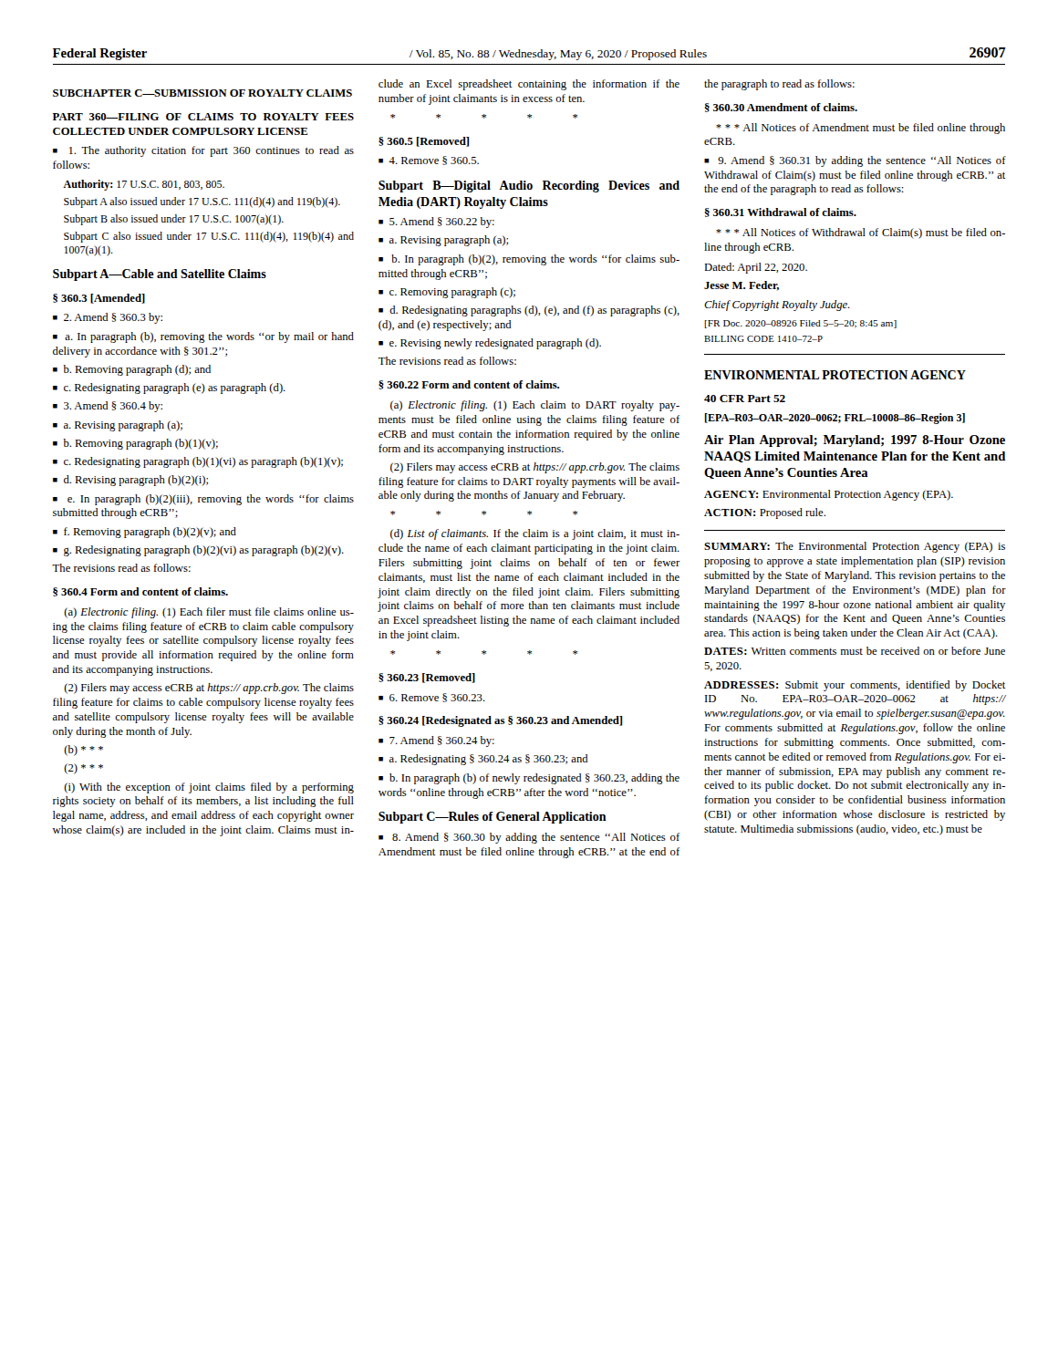Federal Register
/ Vol. 85, No. 88 / Wednesday, May 6, 2020 / Proposed Rules
26907
SUBCHAPTER C—SUBMISSION OF ROYALTY CLAIMS
PART 360—FILING OF CLAIMS TO ROYALTY FEES COLLECTED UNDER COMPULSORY LICENSE
■ 1. The authority citation for part 360 continues to read as follows:
Authority: 17 U.S.C. 801, 803, 805.
Subpart A also issued under 17 U.S.C. 111(d)(4) and 119(b)(4).
Subpart B also issued under 17 U.S.C. 1007(a)(1).
Subpart C also issued under 17 U.S.C. 111(d)(4), 119(b)(4) and 1007(a)(1).
Subpart A—Cable and Satellite Claims
§ 360.3 [Amended]
■ 2. Amend § 360.3 by:
■ a. In paragraph (b), removing the words ‘‘or by mail or hand delivery in accordance with § 301.2’’;
■ b. Removing paragraph (d); and
■ c. Redesignating paragraph (e) as paragraph (d).
■ 3. Amend § 360.4 by:
■ a. Revising paragraph (a);
■ b. Removing paragraph (b)(1)(v);
■ c. Redesignating paragraph (b)(1)(vi) as paragraph (b)(1)(v);
■ d. Revising paragraph (b)(2)(i);
■ e. In paragraph (b)(2)(iii), removing the words ‘‘for claims submitted through eCRB’’;
■ f. Removing paragraph (b)(2)(v); and
■ g. Redesignating paragraph (b)(2)(vi) as paragraph (b)(2)(v).
The revisions read as follows:
§ 360.4 Form and content of claims.
(a) Electronic filing. (1) Each filer must file claims online using the claims filing feature of eCRB to claim cable compulsory license royalty fees or satellite compulsory license royalty fees and must provide all information required by the online form and its accompanying instructions.
(2) Filers may access eCRB at https:// app.crb.gov. The claims filing feature for claims to cable compulsory license royalty fees and satellite compulsory license royalty fees will be available only during the month of July.
(b) * * *
(2) * * *
(i) With the exception of joint claims filed by a performing rights society on behalf of its members, a list including the full legal name, address, and email address of each copyright owner whose claim(s) are included in the joint claim. Claims must include an Excel spreadsheet containing the information if the number of joint claimants is in excess of ten.
* * * * *
§ 360.5 [Removed]
■ 4. Remove § 360.5.
Subpart B—Digital Audio Recording Devices and Media (DART) Royalty Claims
■ 5. Amend § 360.22 by:
■ a. Revising paragraph (a);
■ b. In paragraph (b)(2), removing the words ‘‘for claims submitted through eCRB’’;
■ c. Removing paragraph (c);
■ d. Redesignating paragraphs (d), (e), and (f) as paragraphs (c), (d), and (e) respectively; and
■ e. Revising newly redesignated paragraph (d).
The revisions read as follows:
§ 360.22 Form and content of claims.
(a) Electronic filing. (1) Each claim to DART royalty payments must be filed online using the claims filing feature of eCRB and must contain the information required by the online form and its accompanying instructions.
(2) Filers may access eCRB at https:// app.crb.gov. The claims filing feature for claims to DART royalty payments will be available only during the months of January and February.
* * * * *
(d) List of claimants. If the claim is a joint claim, it must include the name of each claimant participating in the joint claim. Filers submitting joint claims on behalf of ten or fewer claimants, must list the name of each claimant included in the joint claim directly on the filed joint claim. Filers submitting joint claims on behalf of more than ten claimants must include an Excel spreadsheet listing the name of each claimant included in the joint claim.
* * * * *
§ 360.23 [Removed]
■ 6. Remove § 360.23.
§ 360.24 [Redesignated as § 360.23 and Amended]
■ 7. Amend § 360.24 by:
■ a. Redesignating § 360.24 as § 360.23; and
■ b. In paragraph (b) of newly redesignated § 360.23, adding the words ‘‘online through eCRB’’ after the word ‘‘notice’’.
Subpart C—Rules of General Application
■ 8. Amend § 360.30 by adding the sentence ‘‘All Notices of Amendment must be filed online through eCRB.’’ at the end of the paragraph to read as follows:
§ 360.30 Amendment of claims.
* * * All Notices of Amendment must be filed online through eCRB.
■ 9. Amend § 360.31 by adding the sentence ‘‘All Notices of Withdrawal of Claim(s) must be filed online through eCRB.’’ at the end of the paragraph to read as follows:
§ 360.31 Withdrawal of claims.
* * * All Notices of Withdrawal of Claim(s) must be filed online through eCRB.
Dated: April 22, 2020.
Jesse M. Feder,
Chief Copyright Royalty Judge.
[FR Doc. 2020–08926 Filed 5–5–20; 8:45 am]
BILLING CODE 1410–72–P
ENVIRONMENTAL PROTECTION AGENCY
40 CFR Part 52
[EPA–R03–OAR–2020–0062; FRL–10008–86–Region 3]
Air Plan Approval; Maryland; 1997 8-Hour Ozone NAAQS Limited Maintenance Plan for the Kent and Queen Anne’s Counties Area
AGENCY: Environmental Protection Agency (EPA).
ACTION: Proposed rule.
SUMMARY: The Environmental Protection Agency (EPA) is proposing to approve a state implementation plan (SIP) revision submitted by the State of Maryland. This revision pertains to the Maryland Department of the Environment’s (MDE) plan for maintaining the 1997 8-hour ozone national ambient air quality standards (NAAQS) for the Kent and Queen Anne’s Counties area. This action is being taken under the Clean Air Act (CAA).
DATES: Written comments must be received on or before June 5, 2020.
ADDRESSES: Submit your comments, identified by Docket ID No. EPA–R03–OAR–2020–0062 at https:// www.regulations.gov, or via email to spielberger.susan@epa.gov. For comments submitted at Regulations.gov, follow the online instructions for submitting comments. Once submitted, comments cannot be edited or removed from Regulations.gov. For either manner of submission, EPA may publish any comment received to its public docket. Do not submit electronically any information you consider to be confidential business information (CBI) or other information whose disclosure is restricted by statute. Multimedia submissions (audio, video, etc.) must be